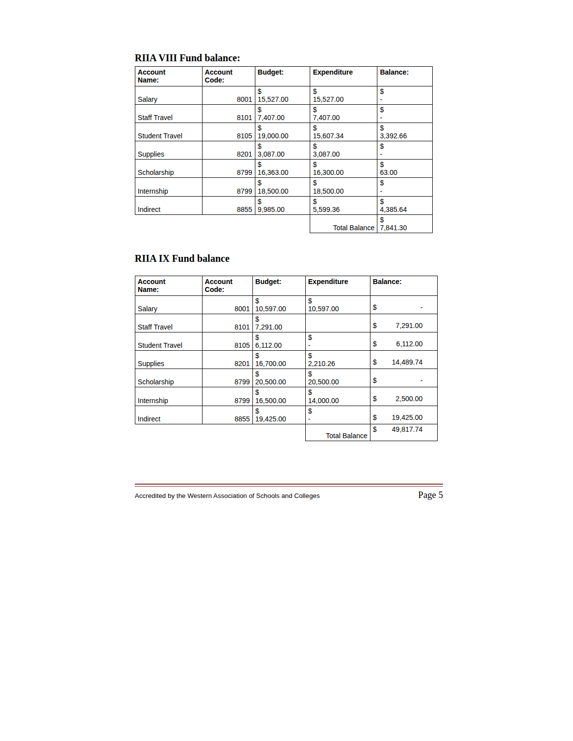RIIA VIII Fund balance:
| Account Name: | Account Code: | Budget: | Expenditure | Balance: |
| --- | --- | --- | --- | --- |
| Salary | 8001 | $ 15,527.00 | $ 15,527.00 | $ - |
| Staff Travel | 8101 | $ 7,407.00 | $ 7,407.00 | $ - |
| Student Travel | 8105 | $ 19,000.00 | $ 15,607.34 | $ 3,392.66 |
| Supplies | 8201 | $ 3,087.00 | $ 3,087.00 | $ - |
| Scholarship | 8799 | $ 16,363.00 | $ 16,300.00 | $ 63.00 |
| Internship | 8799 | $ 18,500.00 | $ 18,500.00 | $ - |
| Indirect | 8855 | $ 9,985.00 | $ 5,599.36 | $ 4,385.64 |
| | | | Total Balance | $ 7,841.30 |
RIIA IX Fund balance
| Account Name: | Account Code: | Budget: | Expenditure | Balance: |
| --- | --- | --- | --- | --- |
| Salary | 8001 | $ 10,597.00 | $ 10,597.00 | $ - |
| Staff Travel | 8101 | $ 7,291.00 | | $ 7,291.00 |
| Student Travel | 8105 | $ 6,112.00 | $ - | $ 6,112.00 |
| Supplies | 8201 | $ 16,700.00 | $ 2,210.26 | $ 14,489.74 |
| Scholarship | 8799 | $ 20,500.00 | $ 20,500.00 | $ - |
| Internship | 8799 | $ 16,500.00 | $ 14,000.00 | $ 2,500.00 |
| Indirect | 8855 | $ 19,425.00 | $ - | $ 19,425.00 |
| | | | Total Balance | $ 49,817.74 |
Accredited by the Western Association of Schools and Colleges Page 5